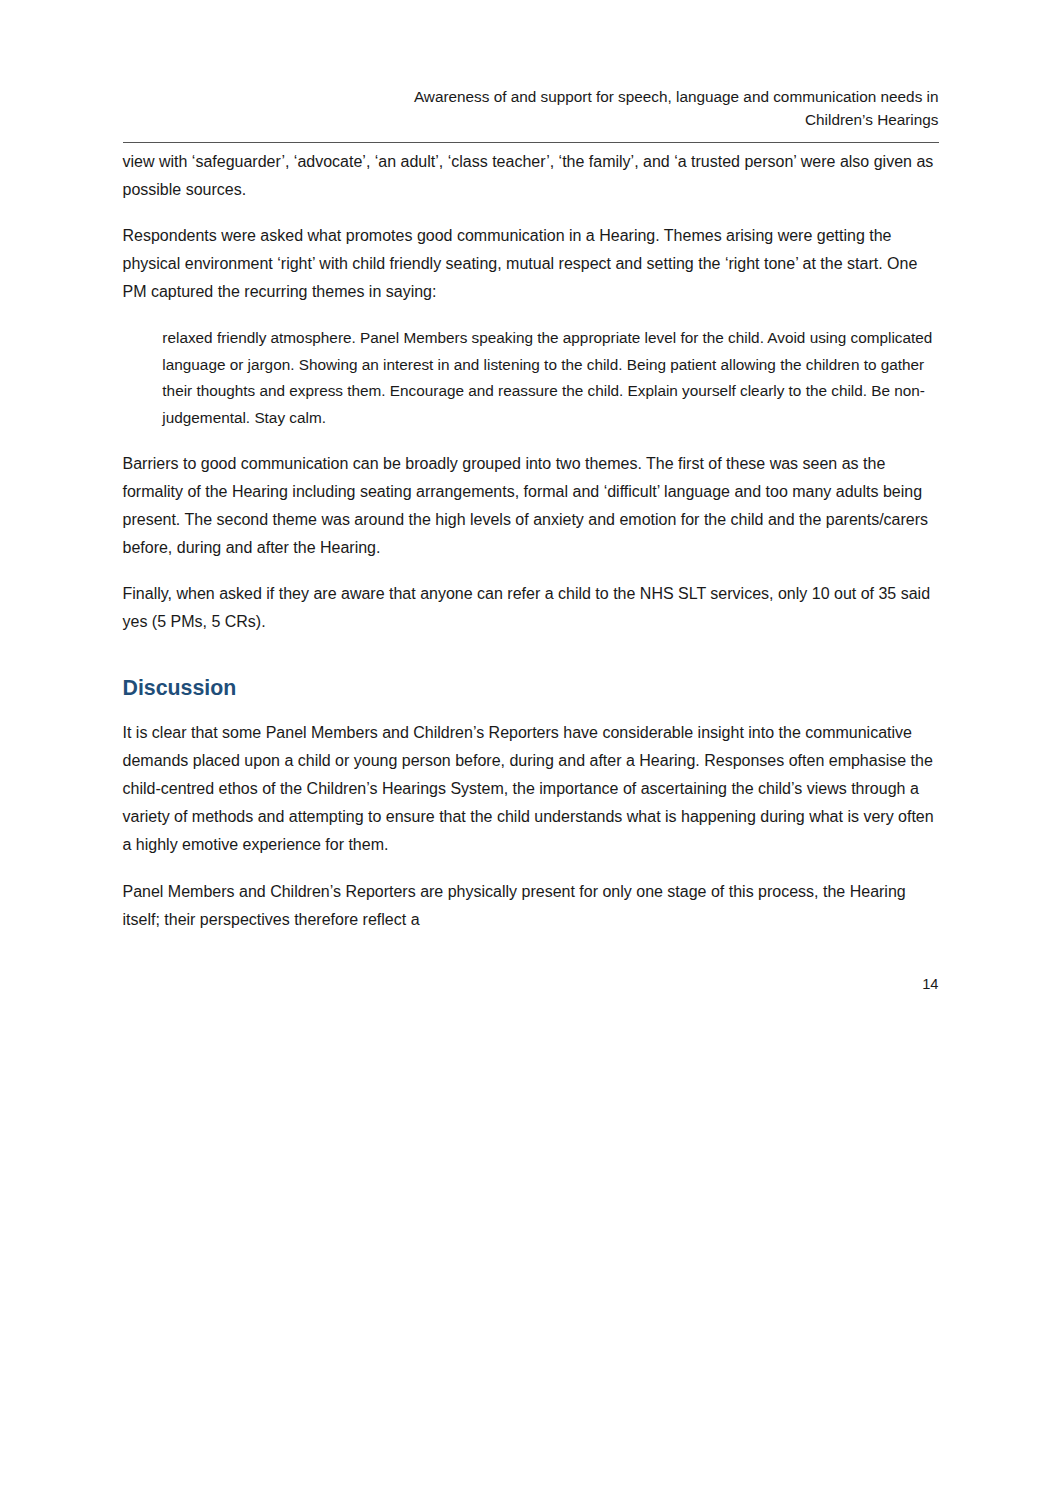Awareness of and support for speech, language and communication needs in
Children’s Hearings
view with ‘safeguarder’, ‘advocate’, ‘an adult’, ‘class teacher’, ‘the family’, and ‘a trusted person’ were also given as possible sources.
Respondents were asked what promotes good communication in a Hearing. Themes arising were getting the physical environment ‘right’ with child friendly seating, mutual respect and setting the ‘right tone’ at the start. One PM captured the recurring themes in saying:
relaxed friendly atmosphere. Panel Members speaking the appropriate level for the child. Avoid using complicated language or jargon. Showing an interest in and listening to the child. Being patient allowing the children to gather their thoughts and express them. Encourage and reassure the child. Explain yourself clearly to the child. Be non-judgemental. Stay calm.
Barriers to good communication can be broadly grouped into two themes. The first of these was seen as the formality of the Hearing including seating arrangements, formal and ‘difficult’ language and too many adults being present. The second theme was around the high levels of anxiety and emotion for the child and the parents/carers before, during and after the Hearing.
Finally, when asked if they are aware that anyone can refer a child to the NHS SLT services, only 10 out of 35 said yes (5 PMs, 5 CRs).
Discussion
It is clear that some Panel Members and Children’s Reporters have considerable insight into the communicative demands placed upon a child or young person before, during and after a Hearing. Responses often emphasise the child-centred ethos of the Children’s Hearings System, the importance of ascertaining the child’s views through a variety of methods and attempting to ensure that the child understands what is happening during what is very often a highly emotive experience for them.
Panel Members and Children’s Reporters are physically present for only one stage of this process, the Hearing itself; their perspectives therefore reflect a
14